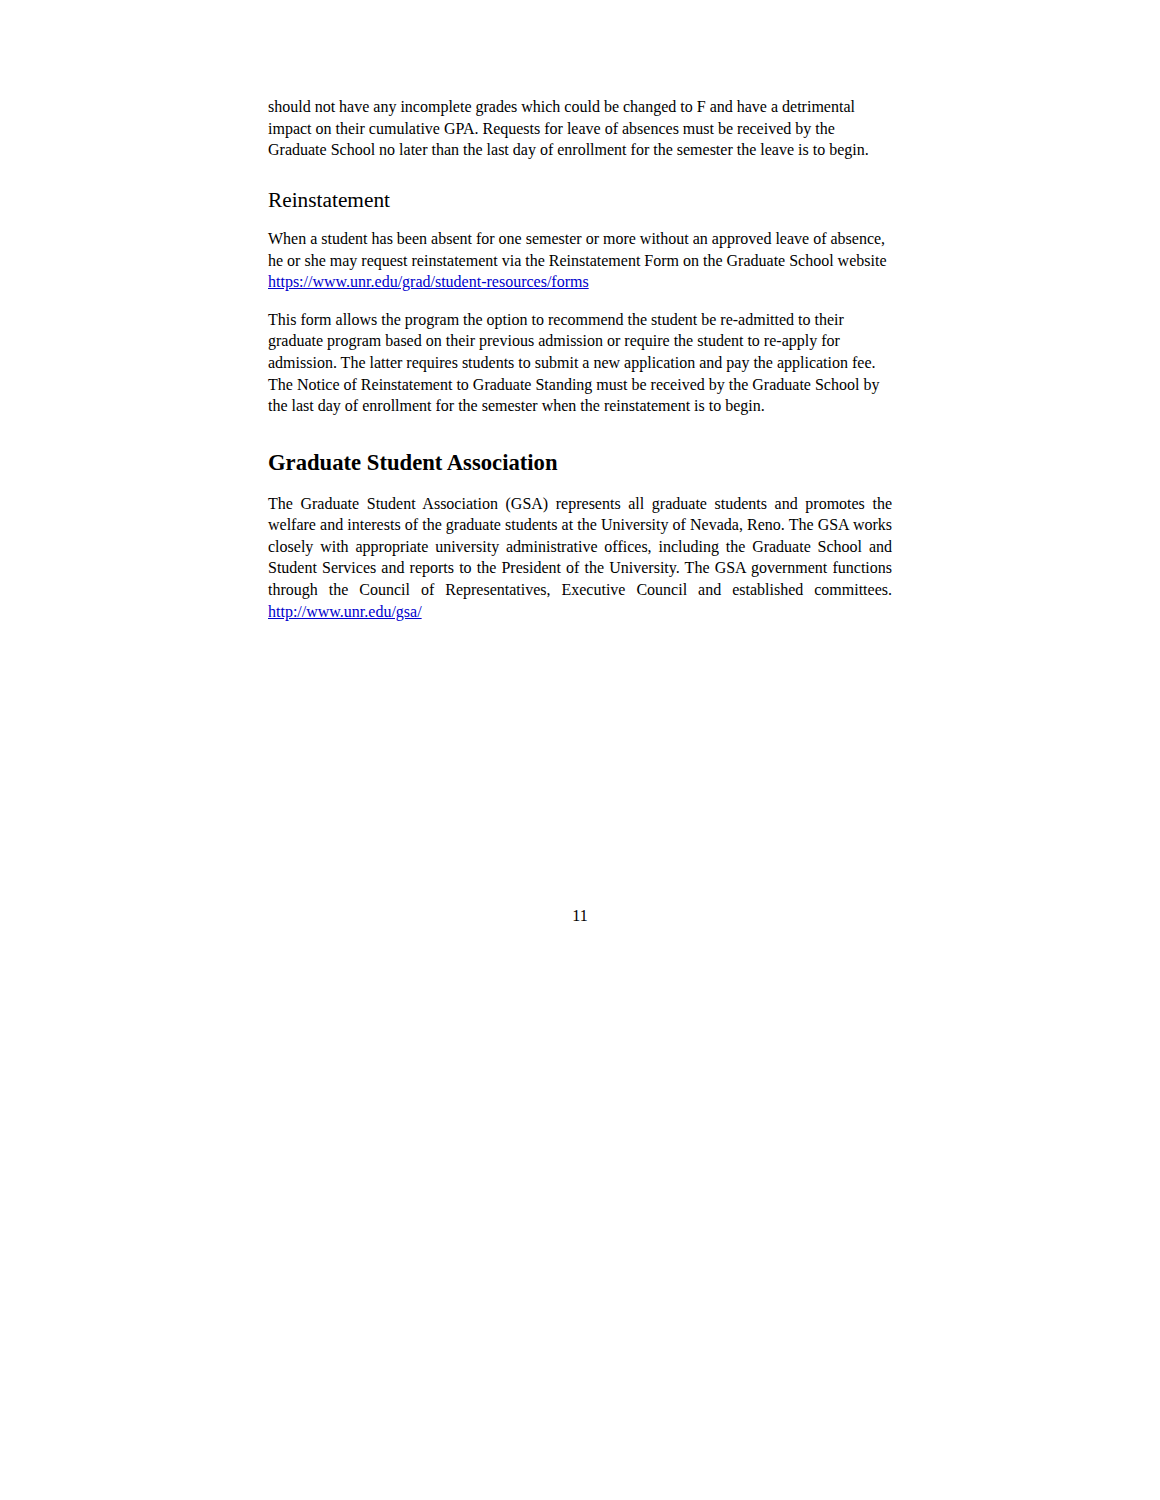should not have any incomplete grades which could be changed to F and have a detrimental impact on their cumulative GPA. Requests for leave of absences must be received by the Graduate School no later than the last day of enrollment for the semester the leave is to begin.
Reinstatement
When a student has been absent for one semester or more without an approved leave of absence, he or she may request reinstatement via the Reinstatement Form on the Graduate School website https://www.unr.edu/grad/student-resources/forms
This form allows the program the option to recommend the student be re-admitted to their graduate program based on their previous admission or require the student to re-apply for admission. The latter requires students to submit a new application and pay the application fee. The Notice of Reinstatement to Graduate Standing must be received by the Graduate School by the last day of enrollment for the semester when the reinstatement is to begin.
Graduate Student Association
The Graduate Student Association (GSA) represents all graduate students and promotes the welfare and interests of the graduate students at the University of Nevada, Reno. The GSA works closely with appropriate university administrative offices, including the Graduate School and Student Services and reports to the President of the University. The GSA government functions through the Council of Representatives, Executive Council and established committees. http://www.unr.edu/gsa/
11